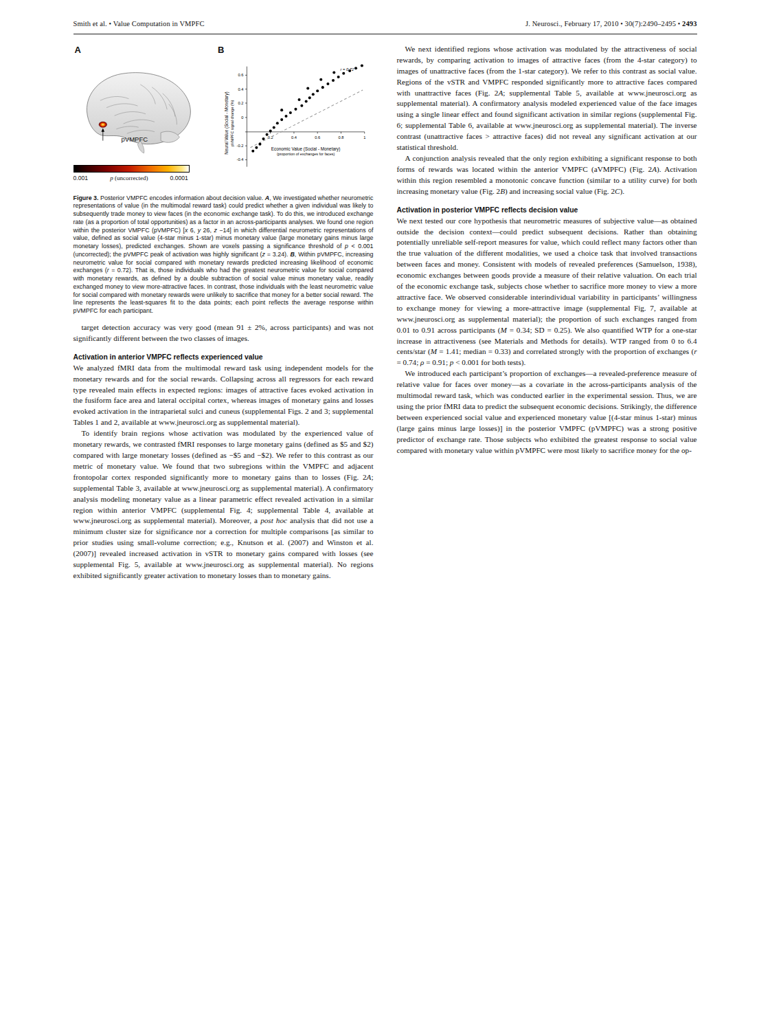Smith et al. • Value Computation in VMPFC
J. Neurosci., February 17, 2010 • 30(7):2490–2495 • 2493
A
pVMPFC
0.001 p (uncorrected) 0.0001
B
0.6 0.4 0.2 0 -0.2 -0.4 0.2 0.4 0.6 0.8 1 r = 0.72 Neural Value (Social - Monetary) pVMPFC signal change (%) Economic Value (Social - Monetary) (proportion of exchanges for faces)
Figure 3. Posterior VMPFC encodes information about decision value. A, We investigated whether neurometric representations of value (in the multimodal reward task) could predict whether a given individual was likely to subsequently trade money to view faces (in the economic exchange task). To do this, we introduced exchange rate (as a proportion of total opportunities) as a factor in an across-participants analyses. We found one region within the posterior VMPFC (pVMPFC) [x 6, y 26, z −14] in which differential neurometric representations of value, defined as social value (4-star minus 1-star) minus monetary value (large monetary gains minus large monetary losses), predicted exchanges. Shown are voxels passing a significance threshold of p < 0.001 (uncorrected); the pVMPFC peak of activation was highly significant (z = 3.24). B, Within pVMPFC, increasing neurometric value for social compared with monetary rewards predicted increasing likelihood of economic exchanges (r = 0.72). That is, those individuals who had the greatest neurometric value for social compared with monetary rewards, as defined by a double subtraction of social value minus monetary value, readily exchanged money to view more-attractive faces. In contrast, those individuals with the least neurometric value for social compared with monetary rewards were unlikely to sacrifice that money for a better social reward. The line represents the least-squares fit to the data points; each point reflects the average response within pVMPFC for each participant.
target detection accuracy was very good (mean 91 ± 2%, across participants) and was not significantly different between the two classes of images.
Activation in anterior VMPFC reflects experienced value
We analyzed fMRI data from the multimodal reward task using independent models for the monetary rewards and for the social rewards. Collapsing across all regressors for each reward type revealed main effects in expected regions: images of attractive faces evoked activation in the fusiform face area and lateral occipital cortex, whereas images of monetary gains and losses evoked activation in the intraparietal sulci and cuneus (supplemental Figs. 2 and 3; supplemental Tables 1 and 2, available at www.jneurosci.org as supplemental material).
To identify brain regions whose activation was modulated by the experienced value of monetary rewards, we contrasted fMRI responses to large monetary gains (defined as $5 and $2) compared with large monetary losses (defined as −$5 and −$2). We refer to this contrast as our metric of monetary value. We found that two subregions within the VMPFC and adjacent frontopolar cortex responded significantly more to monetary gains than to losses (Fig. 2A; supplemental Table 3, available at www.jneurosci.org as supplemental material). A confirmatory analysis modeling monetary value as a linear parametric effect revealed activation in a similar region within anterior VMPFC (supplemental Fig. 4; supplemental Table 4, available at www.jneurosci.org as supplemental material). Moreover, a post hoc analysis that did not use a minimum cluster size for significance nor a correction for multiple comparisons [as similar to prior studies using small-volume correction; e.g., Knutson et al. (2007) and Winston et al. (2007)] revealed increased activation in vSTR to monetary gains compared with losses (see supplemental Fig. 5, available at www.jneurosci.org as supplemental material). No regions exhibited significantly greater activation to monetary losses than to monetary gains.
We next identified regions whose activation was modulated by the attractiveness of social rewards, by comparing activation to images of attractive faces (from the 4-star category) to images of unattractive faces (from the 1-star category). We refer to this contrast as social value. Regions of the vSTR and VMPFC responded significantly more to attractive faces compared with unattractive faces (Fig. 2A; supplemental Table 5, available at www.jneurosci.org as supplemental material). A confirmatory analysis modeled experienced value of the face images using a single linear effect and found significant activation in similar regions (supplemental Fig. 6; supplemental Table 6, available at www.jneurosci.org as supplemental material). The inverse contrast (unattractive faces > attractive faces) did not reveal any significant activation at our statistical threshold.
A conjunction analysis revealed that the only region exhibiting a significant response to both forms of rewards was located within the anterior VMPFC (aVMPFC) (Fig. 2A). Activation within this region resembled a monotonic concave function (similar to a utility curve) for both increasing monetary value (Fig. 2B) and increasing social value (Fig. 2C).
Activation in posterior VMPFC reflects decision value
We next tested our core hypothesis that neurometric measures of subjective value—as obtained outside the decision context—could predict subsequent decisions. Rather than obtaining potentially unreliable self-report measures for value, which could reflect many factors other than the true valuation of the different modalities, we used a choice task that involved transactions between faces and money. Consistent with models of revealed preferences (Samuelson, 1938), economic exchanges between goods provide a measure of their relative valuation. On each trial of the economic exchange task, subjects chose whether to sacrifice more money to view a more attractive face. We observed considerable interindividual variability in participants’ willingness to exchange money for viewing a more-attractive image (supplemental Fig. 7, available at www.jneurosci.org as supplemental material); the proportion of such exchanges ranged from 0.01 to 0.91 across participants (M = 0.34; SD = 0.25). We also quantified WTP for a one-star increase in attractiveness (see Materials and Methods for details). WTP ranged from 0 to 6.4 cents/star (M = 1.41; median = 0.33) and correlated strongly with the proportion of exchanges (r = 0.74; ρ = 0.91; p < 0.001 for both tests).
We introduced each participant’s proportion of exchanges—a revealed-preference measure of relative value for faces over money—as a covariate in the across-participants analysis of the multimodal reward task, which was conducted earlier in the experimental session. Thus, we are using the prior fMRI data to predict the subsequent economic decisions. Strikingly, the difference between experienced social value and experienced monetary value [(4-star minus 1-star) minus (large gains minus large losses)] in the posterior VMPFC (pVMPFC) was a strong positive predictor of exchange rate. Those subjects who exhibited the greatest response to social value compared with monetary value within pVMPFC were most likely to sacrifice money for the op-